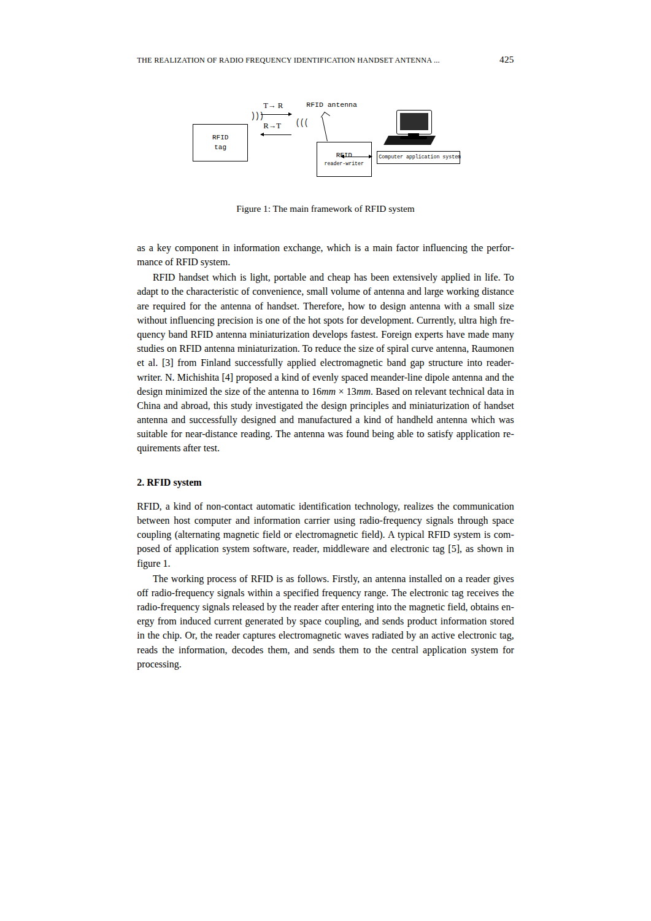The realization of radio frequency identification handset antenna ... 425
RFID
tag
)))
T→ R
R→T
(((
RFID antenna
RFID
reader-writer
Computer application system
Figure 1: The main framework of RFID system
as a key component in information exchange, which is a main factor influencing the performance of RFID system.
RFID handset which is light, portable and cheap has been extensively applied in life. To adapt to the characteristic of convenience, small volume of antenna and large working distance are required for the antenna of handset. Therefore, how to design antenna with a small size without influencing precision is one of the hot spots for development. Currently, ultra high frequency band RFID antenna miniaturization develops fastest. Foreign experts have made many studies on RFID antenna miniaturization. To reduce the size of spiral curve antenna, Raumonen et al. [3] from Finland successfully applied electromagnetic band gap structure into reader-writer. N. Michishita [4] proposed a kind of evenly spaced meander-line dipole antenna and the design minimized the size of the antenna to 16mm × 13mm. Based on relevant technical data in China and abroad, this study investigated the design principles and miniaturization of handset antenna and successfully designed and manufactured a kind of handheld antenna which was suitable for near-distance reading. The antenna was found being able to satisfy application requirements after test.
2. RFID system
RFID, a kind of non-contact automatic identification technology, realizes the communication between host computer and information carrier using radio-frequency signals through space coupling (alternating magnetic field or electromagnetic field). A typical RFID system is composed of application system software, reader, middleware and electronic tag [5], as shown in figure 1.
The working process of RFID is as follows. Firstly, an antenna installed on a reader gives off radio-frequency signals within a specified frequency range. The electronic tag receives the radio-frequency signals released by the reader after entering into the magnetic field, obtains energy from induced current generated by space coupling, and sends product information stored in the chip. Or, the reader captures electromagnetic waves radiated by an active electronic tag, reads the information, decodes them, and sends them to the central application system for processing.